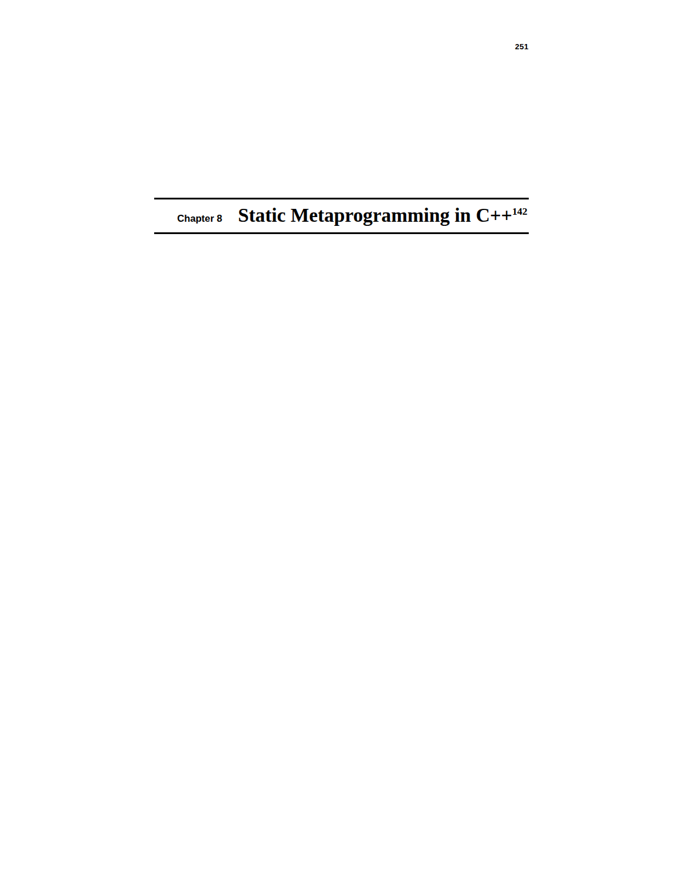251
Chapter 8 Static Metaprogramming in C++142